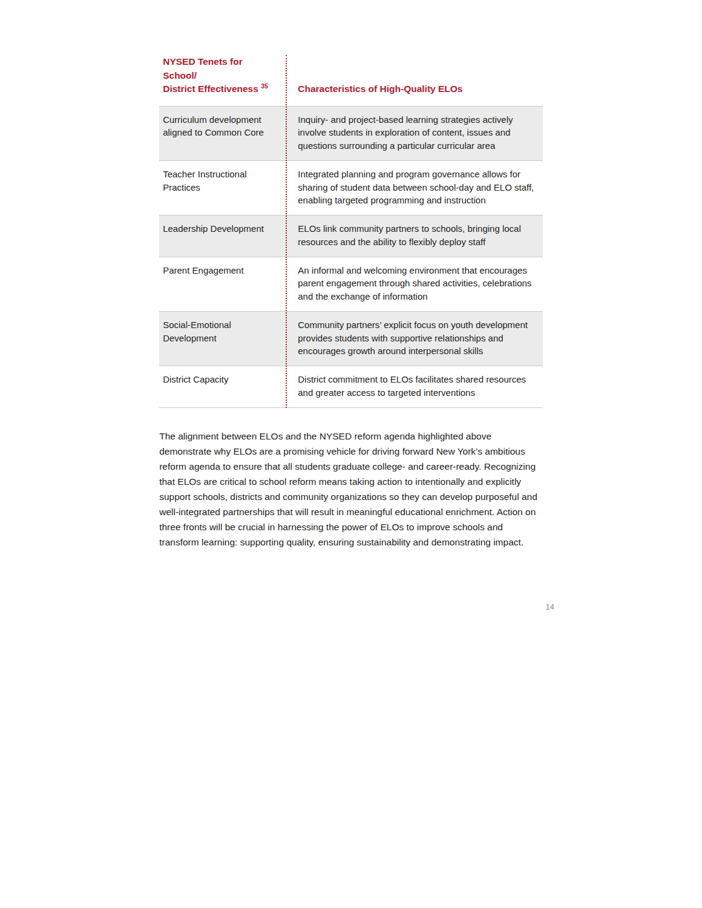| NYSED Tenets for School/ District Effectiveness 35 | Characteristics of High-Quality ELOs |
| --- | --- |
| Curriculum development aligned to Common Core | Inquiry- and project-based learning strategies actively involve students in exploration of content, issues and questions surrounding a particular curricular area |
| Teacher Instructional Practices | Integrated planning and program governance allows for sharing of student data between school-day and ELO staff, enabling targeted programming and instruction |
| Leadership Development | ELOs link community partners to schools, bringing local resources and the ability to flexibly deploy staff |
| Parent Engagement | An informal and welcoming environment that encourages parent engagement through shared activities, celebrations and the exchange of information |
| Social-Emotional Development | Community partners’ explicit focus on youth development provides students with supportive relationships and encourages growth around interpersonal skills |
| District Capacity | District commitment to ELOs facilitates shared resources and greater access to targeted interventions |
The alignment between ELOs and the NYSED reform agenda highlighted above demonstrate why ELOs are a promising vehicle for driving forward New York’s ambitious reform agenda to ensure that all students graduate college- and career-ready. Recognizing that ELOs are critical to school reform means taking action to intentionally and explicitly support schools, districts and community organizations so they can develop purposeful and well-integrated partnerships that will result in meaningful educational enrichment. Action on three fronts will be crucial in harnessing the power of ELOs to improve schools and transform learning: supporting quality, ensuring sustainability and demonstrating impact.
14